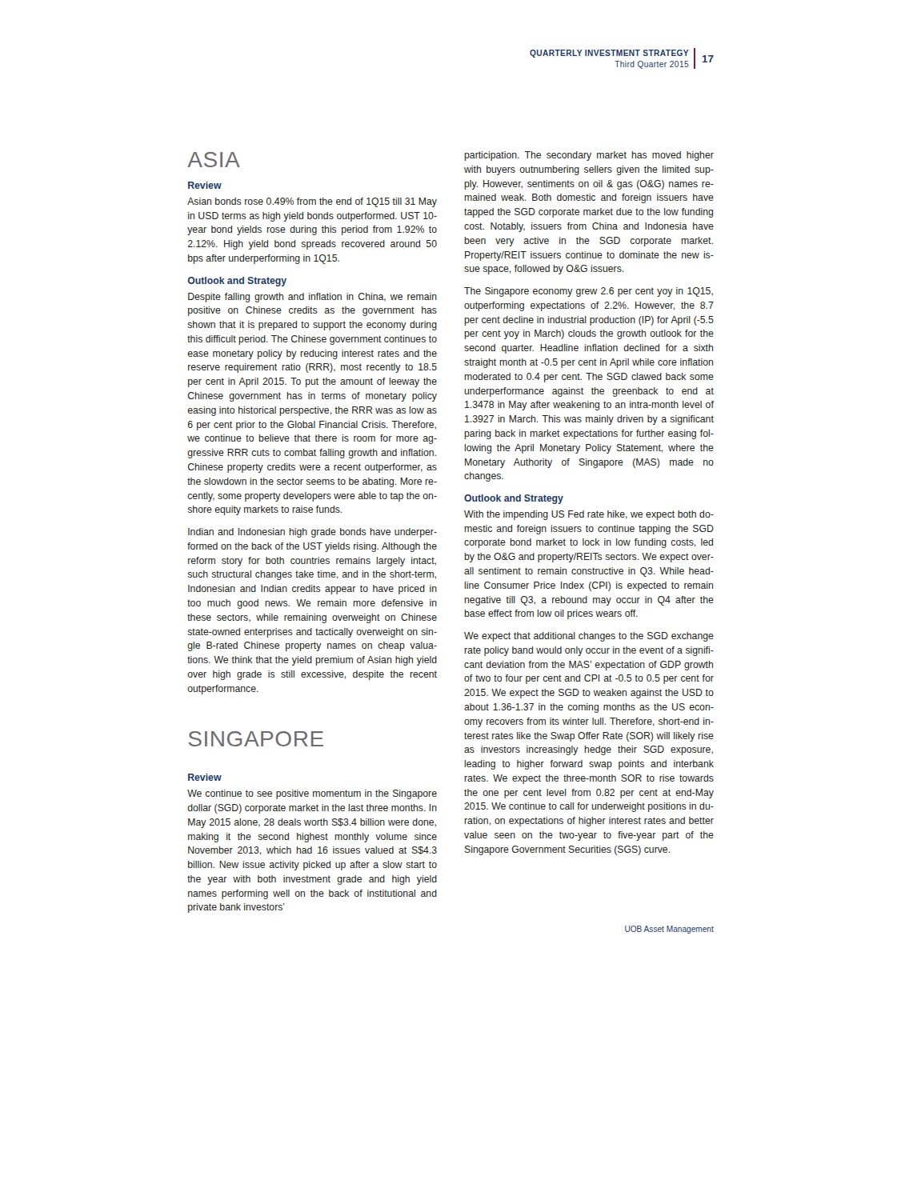Quarterly Investment Strategy
Third Quarter 2015
17
ASIA
Review
Asian bonds rose 0.49% from the end of 1Q15 till 31 May in USD terms as high yield bonds outperformed. UST 10-year bond yields rose during this period from 1.92% to 2.12%. High yield bond spreads recovered around 50 bps after underperforming in 1Q15.
Outlook and Strategy
Despite falling growth and inflation in China, we remain positive on Chinese credits as the government has shown that it is prepared to support the economy during this difficult period. The Chinese government continues to ease monetary policy by reducing interest rates and the reserve requirement ratio (RRR), most recently to 18.5 per cent in April 2015. To put the amount of leeway the Chinese government has in terms of monetary policy easing into historical perspective, the RRR was as low as 6 per cent prior to the Global Financial Crisis. Therefore, we continue to believe that there is room for more aggressive RRR cuts to combat falling growth and inflation. Chinese property credits were a recent outperformer, as the slowdown in the sector seems to be abating. More recently, some property developers were able to tap the onshore equity markets to raise funds.
Indian and Indonesian high grade bonds have underperformed on the back of the UST yields rising. Although the reform story for both countries remains largely intact, such structural changes take time, and in the short-term, Indonesian and Indian credits appear to have priced in too much good news. We remain more defensive in these sectors, while remaining overweight on Chinese state-owned enterprises and tactically overweight on single B-rated Chinese property names on cheap valuations. We think that the yield premium of Asian high yield over high grade is still excessive, despite the recent outperformance.
SINGAPORE
Review
We continue to see positive momentum in the Singapore dollar (SGD) corporate market in the last three months. In May 2015 alone, 28 deals worth S$3.4 billion were done, making it the second highest monthly volume since November 2013, which had 16 issues valued at S$4.3 billion. New issue activity picked up after a slow start to the year with both investment grade and high yield names performing well on the back of institutional and private bank investors’
participation. The secondary market has moved higher with buyers outnumbering sellers given the limited supply. However, sentiments on oil & gas (O&G) names remained weak. Both domestic and foreign issuers have tapped the SGD corporate market due to the low funding cost. Notably, issuers from China and Indonesia have been very active in the SGD corporate market. Property/REIT issuers continue to dominate the new issue space, followed by O&G issuers.
The Singapore economy grew 2.6 per cent yoy in 1Q15, outperforming expectations of 2.2%. However, the 8.7 per cent decline in industrial production (IP) for April (-5.5 per cent yoy in March) clouds the growth outlook for the second quarter. Headline inflation declined for a sixth straight month at -0.5 per cent in April while core inflation moderated to 0.4 per cent. The SGD clawed back some underperformance against the greenback to end at 1.3478 in May after weakening to an intra-month level of 1.3927 in March. This was mainly driven by a significant paring back in market expectations for further easing following the April Monetary Policy Statement, where the Monetary Authority of Singapore (MAS) made no changes.
Outlook and Strategy
With the impending US Fed rate hike, we expect both domestic and foreign issuers to continue tapping the SGD corporate bond market to lock in low funding costs, led by the O&G and property/REITs sectors. We expect overall sentiment to remain constructive in Q3. While headline Consumer Price Index (CPI) is expected to remain negative till Q3, a rebound may occur in Q4 after the base effect from low oil prices wears off.
We expect that additional changes to the SGD exchange rate policy band would only occur in the event of a significant deviation from the MAS’ expectation of GDP growth of two to four per cent and CPI at -0.5 to 0.5 per cent for 2015. We expect the SGD to weaken against the USD to about 1.36-1.37 in the coming months as the US economy recovers from its winter lull. Therefore, short-end interest rates like the Swap Offer Rate (SOR) will likely rise as investors increasingly hedge their SGD exposure, leading to higher forward swap points and interbank rates. We expect the three-month SOR to rise towards the one per cent level from 0.82 per cent at end-May 2015. We continue to call for underweight positions in duration, on expectations of higher interest rates and better value seen on the two-year to five-year part of the Singapore Government Securities (SGS) curve.
UOB Asset Management